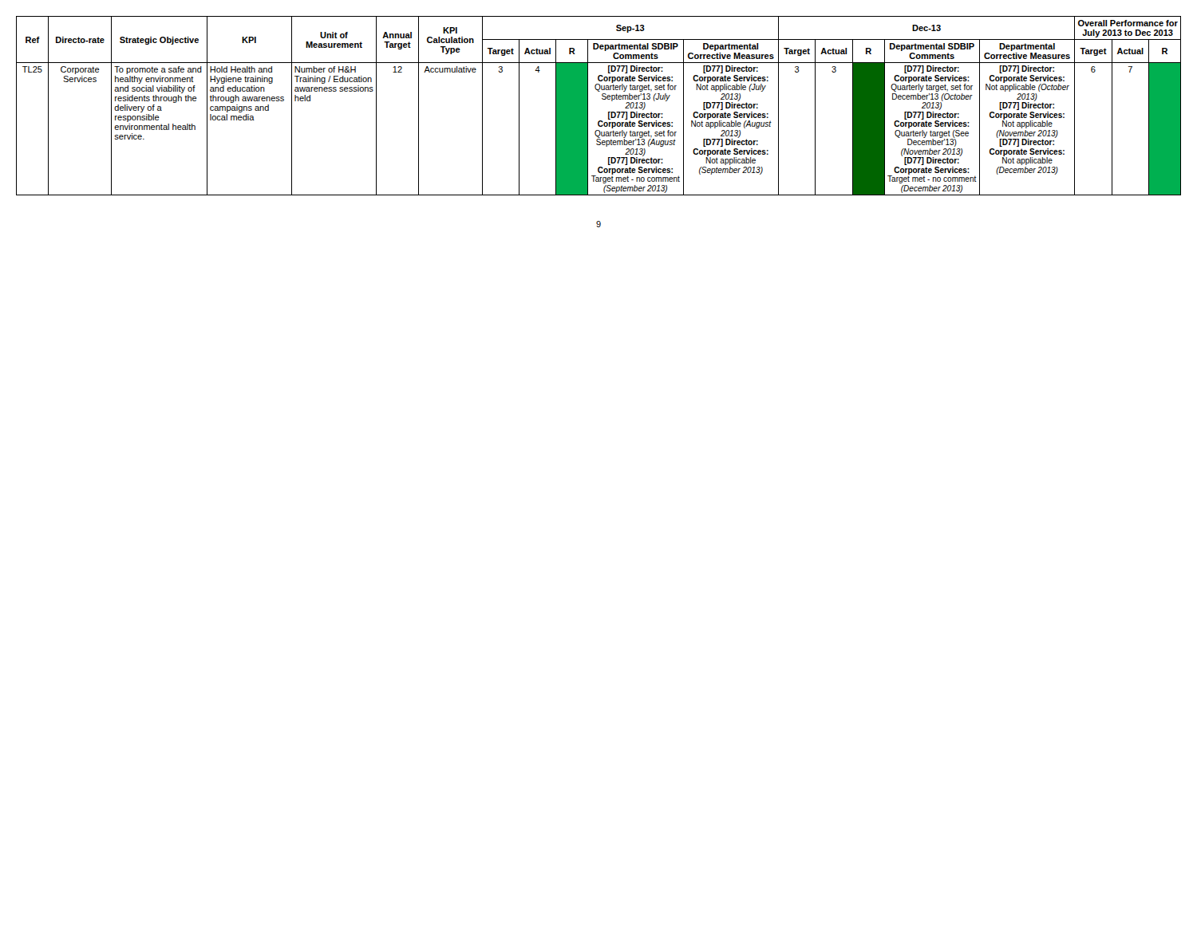| Ref | Directo-rate | Strategic Objective | KPI | Unit of Measurement | Annual Target | KPI Calculation Type | Sep-13 | Dec-13 | Overall Performance for July 2013 to Dec 2013 |
| --- | --- | --- | --- | --- | --- | --- | --- | --- | --- |
| Target | Actual | R | Departmental SDBIP Comments | Departmental Corrective Measures | Target | Actual | R | Departmental SDBIP Comments | Departmental Corrective Measures | Target | Actual | R |
| TL25 | Corporate Services | To promote a safe and healthy environment and social viability of residents through the delivery of a responsible environmental health service. | Hold Health and Hygiene training and education through awareness campaigns and local media | Number of H&H Training / Education awareness sessions held | 12 | Accumulative | 3 | 4 | G2 | [D77] Director: Corporate Services: Quarterly target, set for September'13 (July 2013) [D77] Director: Corporate Services: Quarterly target, set for September'13 (August 2013) [D77] Director: Corporate Services: Target met - no comment (September 2013) | [D77] Director: Corporate Services: Not applicable (July 2013) [D77] Director: Corporate Services: Not applicable (August 2013) [D77] Director: Corporate Services: Not applicable (September 2013) | 3 | 3 | G | [D77] Director: Corporate Services: Quarterly target, set for December'13 (October 2013) [D77] Director: Corporate Services: Quarterly target (See December'13) (November 2013) [D77] Director: Corporate Services: Target met - no comment (December 2013) | [D77] Director: Corporate Services: Not applicable (October 2013) [D77] Director: Corporate Services: Not applicable (November 2013) [D77] Director: Corporate Services: Not applicable (December 2013) | 6 | 7 | G2 |
9